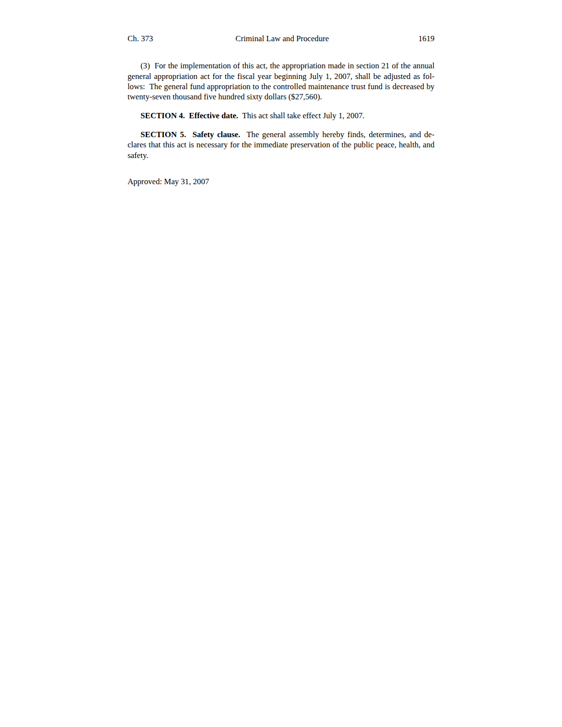Ch. 373
Criminal Law and Procedure
1619
(3) For the implementation of this act, the appropriation made in section 21 of the annual general appropriation act for the fiscal year beginning July 1, 2007, shall be adjusted as follows: The general fund appropriation to the controlled maintenance trust fund is decreased by twenty-seven thousand five hundred sixty dollars ($27,560).
SECTION 4. Effective date. This act shall take effect July 1, 2007.
SECTION 5. Safety clause. The general assembly hereby finds, determines, and declares that this act is necessary for the immediate preservation of the public peace, health, and safety.
Approved: May 31, 2007